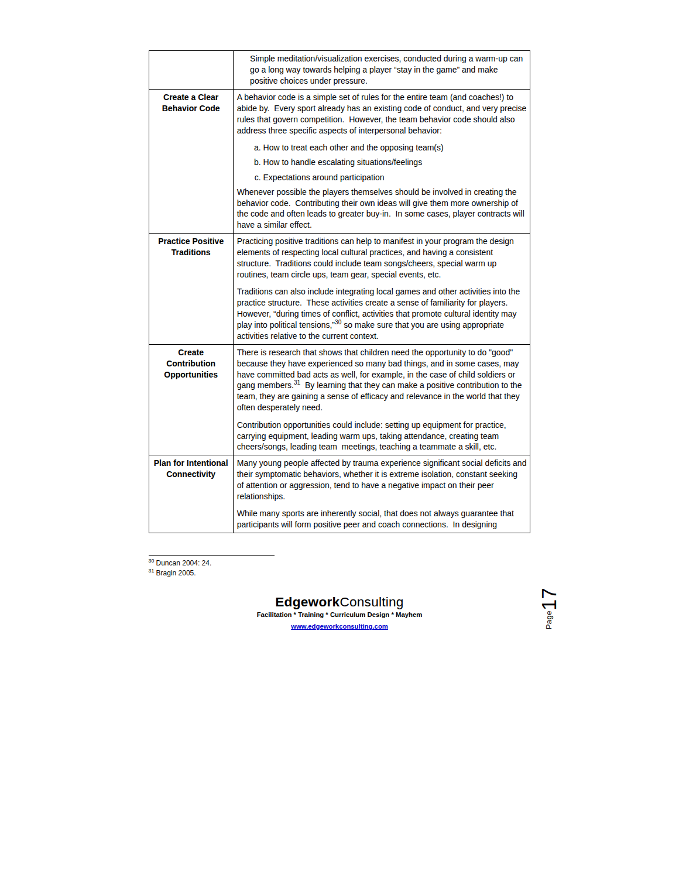| | Simple meditation/visualization exercises, conducted during a warm-up can go a long way towards helping a player “stay in the game” and make positive choices under pressure. |
| Create a Clear Behavior Code | A behavior code is a simple set of rules for the entire team (and coaches!) to abide by. Every sport already has an existing code of conduct, and very precise rules that govern competition. However, the team behavior code should also address three specific aspects of interpersonal behavior: How to treat each other and the opposing team(s) How to handle escalating situations/feelings Expectations around participation Whenever possible the players themselves should be involved in creating the behavior code. Contributing their own ideas will give them more ownership of the code and often leads to greater buy-in. In some cases, player contracts will have a similar effect. |
| Practice Positive Traditions | Practicing positive traditions can help to manifest in your program the design elements of respecting local cultural practices, and having a consistent structure. Traditions could include team songs/cheers, special warm up routines, team circle ups, team gear, special events, etc. Traditions can also include integrating local games and other activities into the practice structure. These activities create a sense of familiarity for players. However, “during times of conflict, activities that promote cultural identity may play into political tensions,” 30 so make sure that you are using appropriate activities relative to the current context. |
| Create Contribution Opportunities | There is research that shows that children need the opportunity to do "good" because they have experienced so many bad things, and in some cases, may have committed bad acts as well, for example, in the case of child soldiers or gang members. 31 By learning that they can make a positive contribution to the team, they are gaining a sense of efficacy and relevance in the world that they often desperately need. Contribution opportunities could include: setting up equipment for practice, carrying equipment, leading warm ups, taking attendance, creating team cheers/songs, leading team meetings, teaching a teammate a skill, etc. |
| Plan for Intentional Connectivity | Many young people affected by trauma experience significant social deficits and their symptomatic behaviors, whether it is extreme isolation, constant seeking of attention or aggression, tend to have a negative impact on their peer relationships. While many sports are inherently social, that does not always guarantee that participants will form positive peer and coach connections. In designing |
30 Duncan 2004: 24.
31 Bragin 2005.
Page 17
Edgework Consulting
Facilitation * Training * Curriculum Design * Mayhem
www.edgeworkconsulting.com